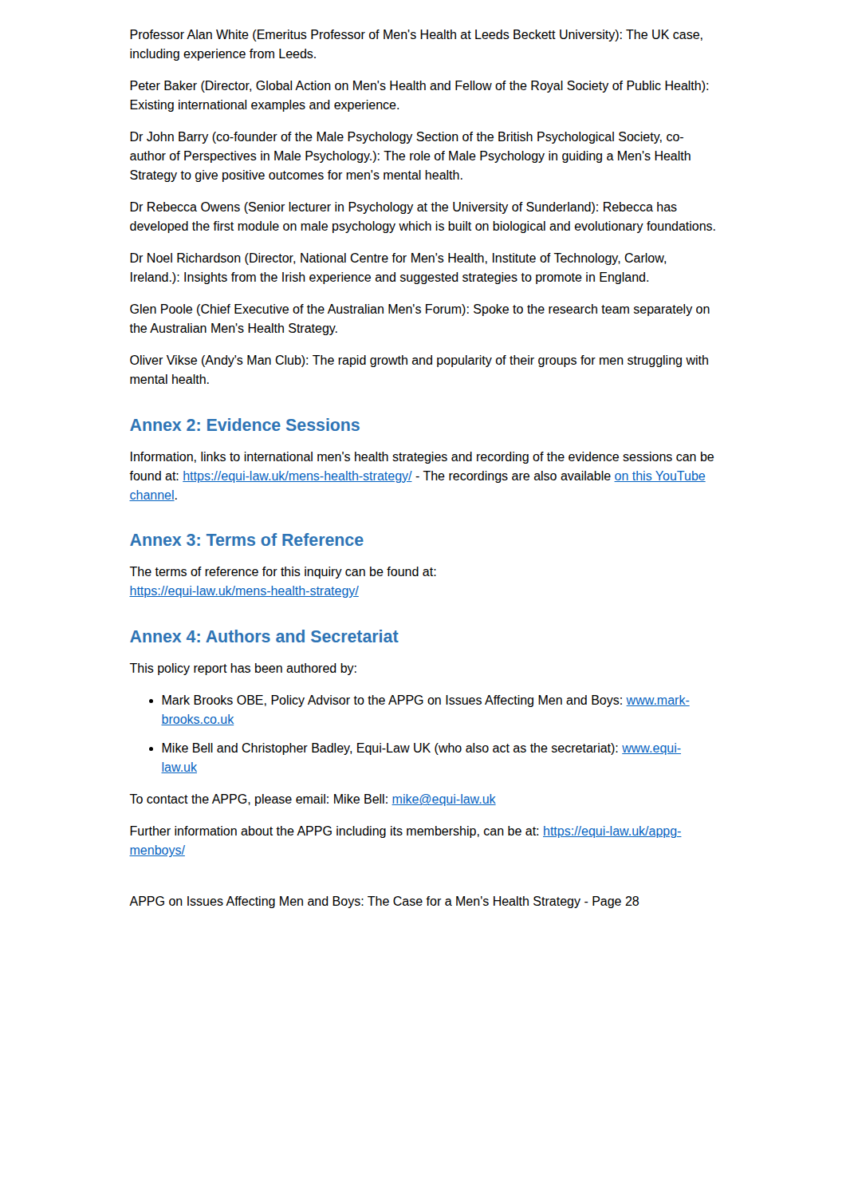Professor Alan White (Emeritus Professor of Men's Health at Leeds Beckett University): The UK case, including experience from Leeds.
Peter Baker (Director, Global Action on Men's Health and Fellow of the Royal Society of Public Health): Existing international examples and experience.
Dr John Barry (co-founder of the Male Psychology Section of the British Psychological Society, co-author of Perspectives in Male Psychology.): The role of Male Psychology in guiding a Men's Health Strategy to give positive outcomes for men's mental health.
Dr Rebecca Owens (Senior lecturer in Psychology at the University of Sunderland): Rebecca has developed the first module on male psychology which is built on biological and evolutionary foundations.
Dr Noel Richardson (Director, National Centre for Men's Health, Institute of Technology, Carlow, Ireland.): Insights from the Irish experience and suggested strategies to promote in England.
Glen Poole (Chief Executive of the Australian Men's Forum): Spoke to the research team separately on the Australian Men's Health Strategy.
Oliver Vikse (Andy's Man Club): The rapid growth and popularity of their groups for men struggling with mental health.
Annex 2: Evidence Sessions
Information, links to international men's health strategies and recording of the evidence sessions can be found at: https://equi-law.uk/mens-health-strategy/ - The recordings are also available on this YouTube channel.
Annex 3: Terms of Reference
The terms of reference for this inquiry can be found at:
https://equi-law.uk/mens-health-strategy/
Annex 4: Authors and Secretariat
This policy report has been authored by:
Mark Brooks OBE, Policy Advisor to the APPG on Issues Affecting Men and Boys: www.mark-brooks.co.uk
Mike Bell and Christopher Badley, Equi-Law UK (who also act as the secretariat): www.equi-law.uk
To contact the APPG, please email: Mike Bell: mike@equi-law.uk
Further information about the APPG including its membership, can be at: https://equi-law.uk/appg-menboys/
APPG on Issues Affecting Men and Boys: The Case for a Men's Health Strategy - Page 28